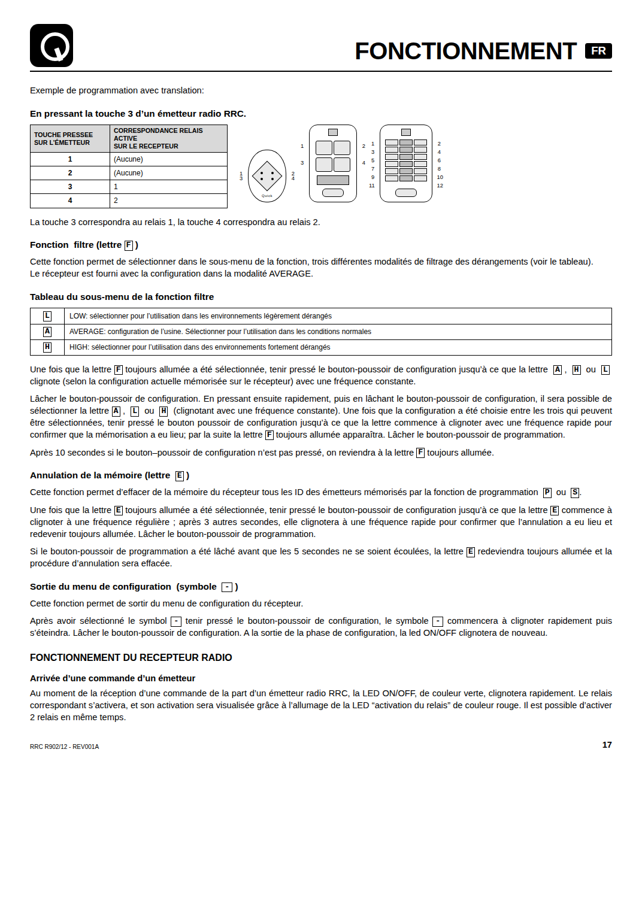FONCTIONNEMENT
FR
Exemple de programmation avec translation:
En pressant la touche 3 d’un émetteur radio RRC.
| TOUCHE PRESSEE SUR L’ÉMETTEUR | CORRESPONDANCE RELAIS ACTIVE SUR LE RECEPTEUR |
| --- | --- |
| 1 | (Aucune) |
| 2 | (Aucune) |
| 3 | 1 |
| 4 | 2 |
1 2 3 4
Quick
1 2 3 4
1 2 3 4 5 6 7 8 9 10 11 12
La touche 3 correspondra au relais 1, la touche 4 correspondra au relais 2.
Fonction filtre (lettre F )
Cette fonction permet de sélectionner dans le sous-menu de la fonction, trois différentes modalités de filtrage des dérangements (voir le tableau).
Le récepteur est fourni avec la configuration dans la modalité AVERAGE.
Tableau du sous-menu de la fonction filtre
| L | LOW: sélectionner pour l’utilisation dans les environnements légèrement dérangés |
| A | AVERAGE: configuration de l’usine. Sélectionner pour l’utilisation dans les conditions normales |
| H | HIGH: sélectionner pour l’utilisation dans des environnements fortement dérangés |
Une fois que la lettre F toujours allumée a été sélectionnée, tenir pressé le bouton-poussoir de configuration jusqu’à ce que la lettre A , H ou L clignote (selon la configuration actuelle mémorisée sur le récepteur) avec une fréquence constante.
Lâcher le bouton-poussoir de configuration. En pressant ensuite rapidement, puis en lâchant le bouton-poussoir de configuration, il sera possible de sélectionner la lettre A , L ou H (clignotant avec une fréquence constante). Une fois que la configuration a été choisie entre les trois qui peuvent être sélectionnées, tenir pressé le bouton poussoir de configuration jusqu’à ce que la lettre commence à clignoter avec une fréquence rapide pour confirmer que la mémorisation a eu lieu; par la suite la lettre F toujours allumée apparaîtra. Lâcher le bouton-poussoir de programmation.
Après 10 secondes si le bouton–poussoir de configuration n’est pas pressé, on reviendra à la lettre F toujours allumée.
Annulation de la mémoire (lettre E )
Cette fonction permet d’effacer de la mémoire du récepteur tous les ID des émetteurs mémorisés par la fonction de programmation P ou S.
Une fois que la lettre E toujours allumée a été sélectionnée, tenir pressé le bouton-poussoir de configuration jusqu’à ce que la lettre E commence à clignoter à une fréquence régulière ; après 3 autres secondes, elle clignotera à une fréquence rapide pour confirmer que l’annulation a eu lieu et redevenir toujours allumée. Lâcher le bouton-poussoir de programmation.
Si le bouton-poussoir de programmation a été lâché avant que les 5 secondes ne se soient écoulées, la lettre E redeviendra toujours allumée et la procédure d’annulation sera effacée.
Sortie du menu de configuration (symbole - )
Cette fonction permet de sortir du menu de configuration du récepteur.
Après avoir sélectionné le symbol - tenir pressé le bouton-poussoir de configuration, le symbole - commencera à clignoter rapidement puis s’éteindra. Lâcher le bouton-poussoir de configuration. A la sortie de la phase de configuration, la led ON/OFF clignotera de nouveau.
FONCTIONNEMENT DU RECEPTEUR RADIO
Arrivée d’une commande d’un émetteur
Au moment de la réception d’une commande de la part d’un émetteur radio RRC, la LED ON/OFF, de couleur verte, clignotera rapidement. Le relais correspondant s’activera, et son activation sera visualisée grâce à l’allumage de la LED “activation du relais” de couleur rouge. Il est possible d’activer 2 relais en même temps.
RRC R902/12 - REV001A 17